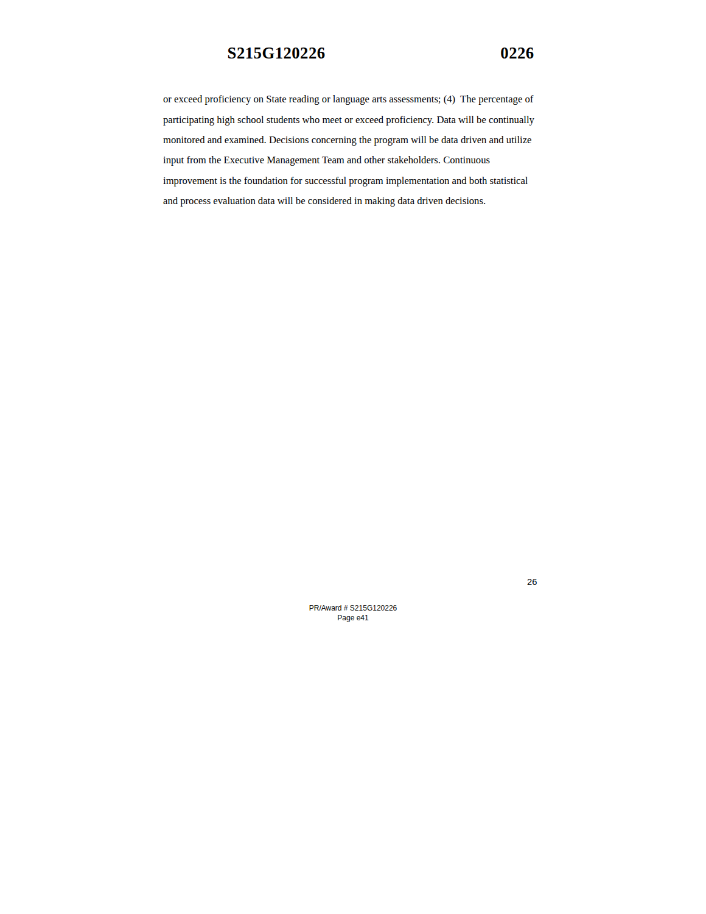S215G120226 0226
or exceed proficiency on State reading or language arts assessments; (4) The percentage of participating high school students who meet or exceed proficiency. Data will be continually monitored and examined. Decisions concerning the program will be data driven and utilize input from the Executive Management Team and other stakeholders. Continuous improvement is the foundation for successful program implementation and both statistical and process evaluation data will be considered in making data driven decisions.
26
PR/Award # S215G120226
Page e41